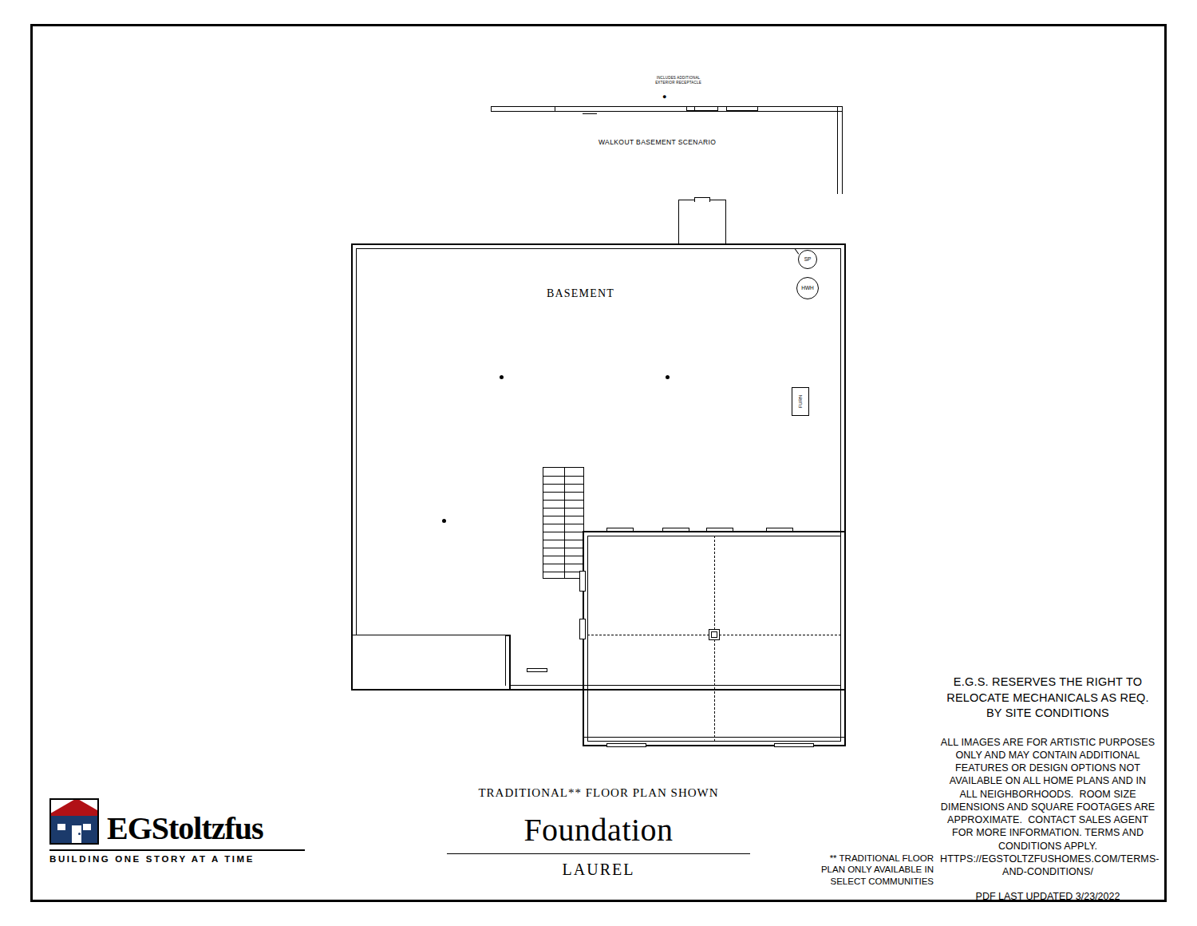INCLUDES ADDITIONAL
EXTERIOR RECEPTACLE
●
WALKOUT BASEMENT SCENARIO
BASEMENT
SP
HWH
FURN
TRADITIONAL** FLOOR PLAN SHOWN
Foundation
LAUREL
** TRADITIONAL FLOOR
PLAN ONLY AVAILABLE IN
SELECT COMMUNITIES
EGStoltzfus
BUILDING ONE STORY AT A TIME
E.G.S. RESERVES THE RIGHT TO RELOCATE MECHANICALS AS REQ. BY SITE CONDITIONS
ALL IMAGES ARE FOR ARTISTIC PURPOSES ONLY AND MAY CONTAIN ADDITIONAL FEATURES OR DESIGN OPTIONS NOT AVAILABLE ON ALL HOME PLANS AND IN ALL NEIGHBORHOODS. ROOM SIZE DIMENSIONS AND SQUARE FOOTAGES ARE APPROXIMATE. CONTACT SALES AGENT FOR MORE INFORMATION. TERMS AND CONDITIONS APPLY. HTTPS://EGSTOLTZFUSHOMES.COM/TERMS-AND-CONDITIONS/
PDF LAST UPDATED 3/23/2022